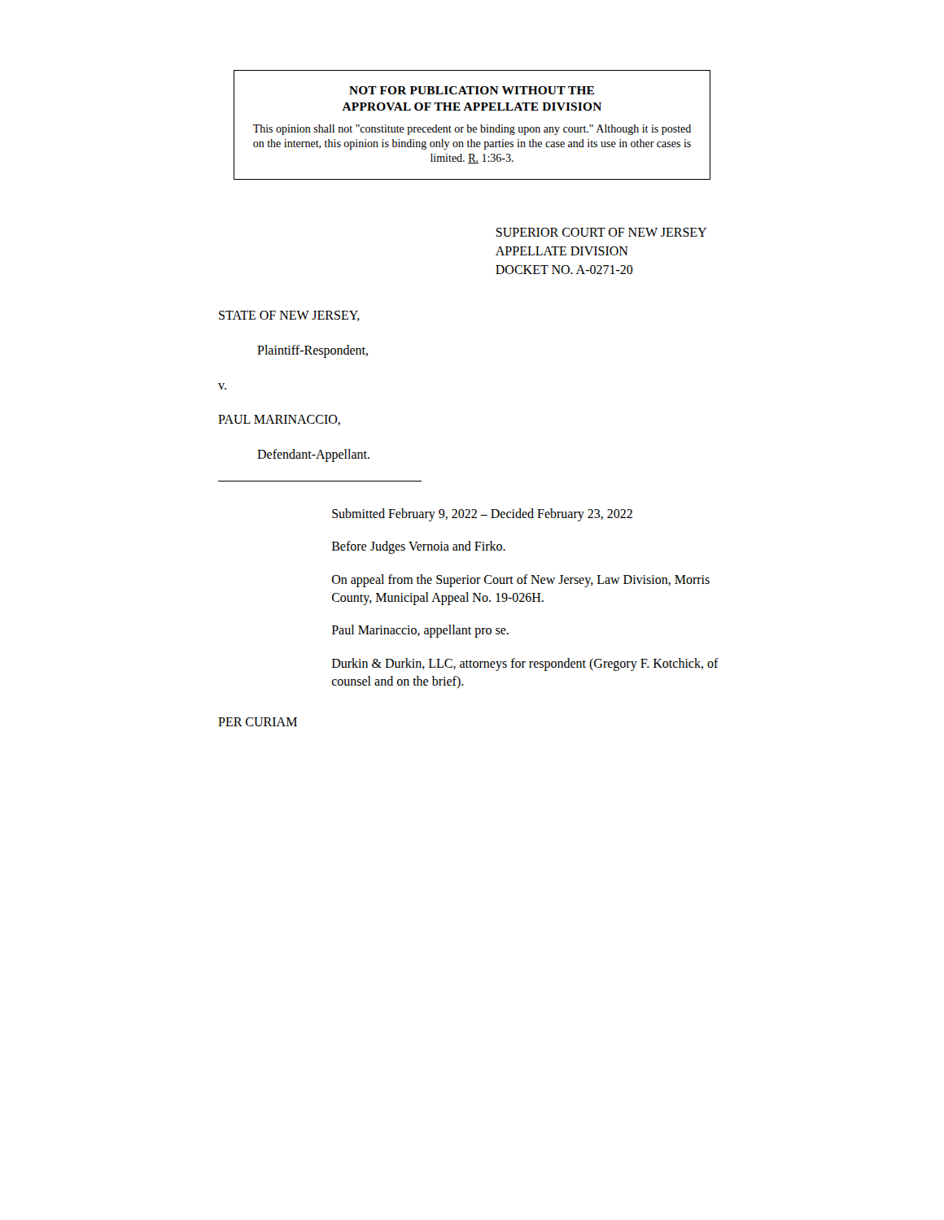NOT FOR PUBLICATION WITHOUT THE
APPROVAL OF THE APPELLATE DIVISION
This opinion shall not "constitute precedent or be binding upon any court." Although it is posted on the internet, this opinion is binding only on the parties in the case and its use in other cases is limited. R. 1:36-3.
SUPERIOR COURT OF NEW JERSEY
APPELLATE DIVISION
DOCKET NO. A-0271-20
STATE OF NEW JERSEY,
Plaintiff-Respondent,
v.
PAUL MARINACCIO,
Defendant-Appellant.
Submitted February 9, 2022 – Decided February 23, 2022
Before Judges Vernoia and Firko.
On appeal from the Superior Court of New Jersey, Law Division, Morris County, Municipal Appeal No. 19-026H.
Paul Marinaccio, appellant pro se.
Durkin & Durkin, LLC, attorneys for respondent (Gregory F. Kotchick, of counsel and on the brief).
PER CURIAM